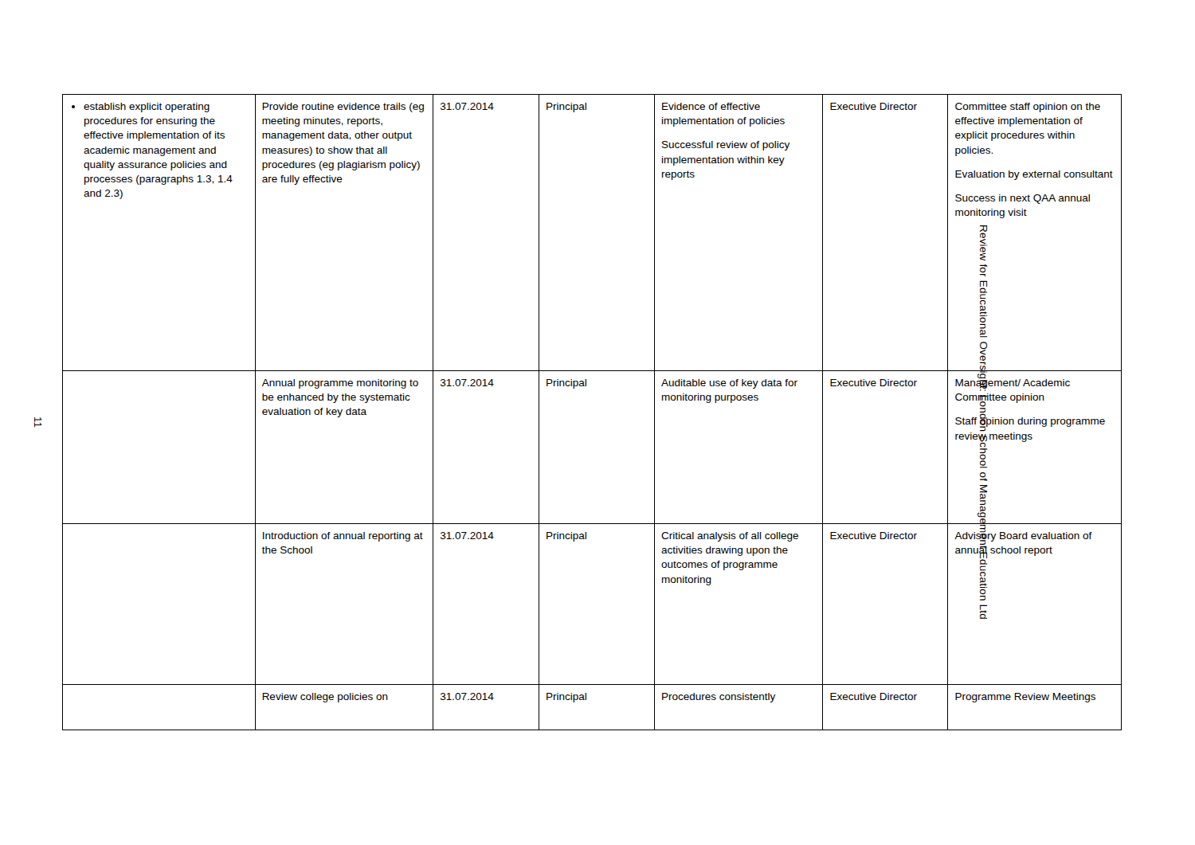Review for Educational Oversight: London School of Management Education Ltd
11
| establish explicit operating procedures for ensuring the effective implementation of its academic management and quality assurance policies and processes (paragraphs 1.3, 1.4 and 2.3) | Provide routine evidence trails (eg meeting minutes, reports, management data, other output measures) to show that all procedures (eg plagiarism policy) are fully effective | 31.07.2014 | Principal | Evidence of effective implementation of policies Successful review of policy implementation within key reports | Executive Director | Committee staff opinion on the effective implementation of explicit procedures within policies. Evaluation by external consultant Success in next QAA annual monitoring visit |
| | Annual programme monitoring to be enhanced by the systematic evaluation of key data | 31.07.2014 | Principal | Auditable use of key data for monitoring purposes | Executive Director | Management/ Academic Committee opinion Staff opinion during programme review meetings |
| | Introduction of annual reporting at the School | 31.07.2014 | Principal | Critical analysis of all college activities drawing upon the outcomes of programme monitoring | Executive Director | Advisory Board evaluation of annual school report |
| | Review college policies on | 31.07.2014 | Principal | Procedures consistently | Executive Director | Programme Review Meetings |